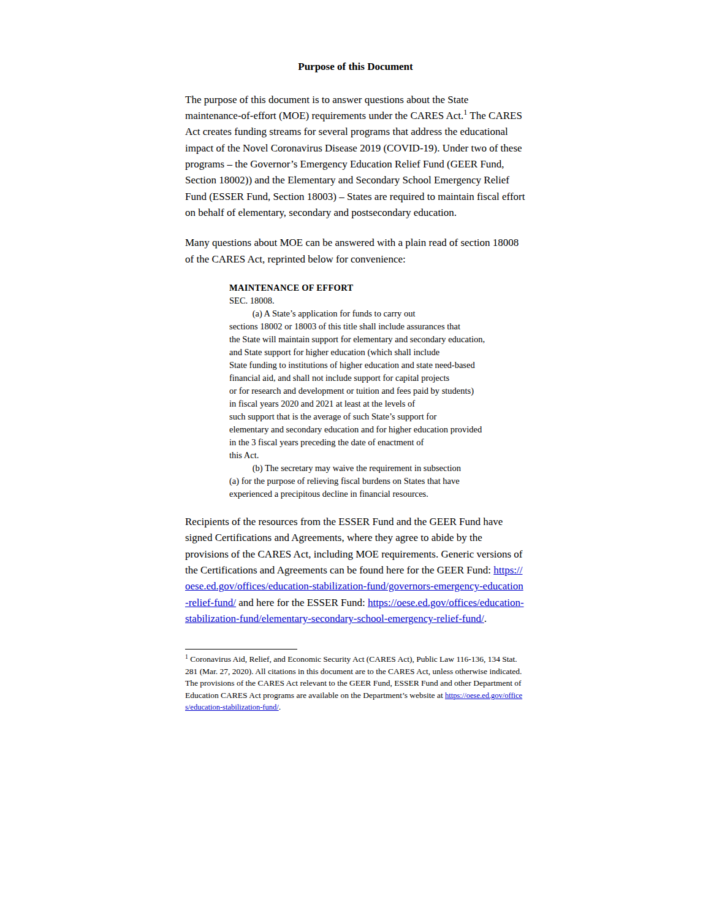Purpose of this Document
The purpose of this document is to answer questions about the State maintenance-of-effort (MOE) requirements under the CARES Act.1 The CARES Act creates funding streams for several programs that address the educational impact of the Novel Coronavirus Disease 2019 (COVID-19). Under two of these programs – the Governor’s Emergency Education Relief Fund (GEER Fund, Section 18002)) and the Elementary and Secondary School Emergency Relief Fund (ESSER Fund, Section 18003) – States are required to maintain fiscal effort on behalf of elementary, secondary and postsecondary education.
Many questions about MOE can be answered with a plain read of section 18008 of the CARES Act, reprinted below for convenience:
MAINTENANCE OF EFFORT
SEC. 18008.
(a) A State’s application for funds to carry out
sections 18002 or 18003 of this title shall include assurances that
the State will maintain support for elementary and secondary education,
and State support for higher education (which shall include
State funding to institutions of higher education and state need-based
financial aid, and shall not include support for capital projects
or for research and development or tuition and fees paid by students)
in fiscal years 2020 and 2021 at least at the levels of
such support that is the average of such State’s support for
elementary and secondary education and for higher education provided
in the 3 fiscal years preceding the date of enactment of
this Act.
(b) The secretary may waive the requirement in subsection
(a) for the purpose of relieving fiscal burdens on States that have
experienced a precipitous decline in financial resources.
Recipients of the resources from the ESSER Fund and the GEER Fund have signed Certifications and Agreements, where they agree to abide by the provisions of the CARES Act, including MOE requirements. Generic versions of the Certifications and Agreements can be found here for the GEER Fund: https://oese.ed.gov/offices/education-stabilization-fund/governors-emergency-education-relief-fund/ and here for the ESSER Fund: https://oese.ed.gov/offices/education-stabilization-fund/elementary-secondary-school-emergency-relief-fund/.
1 Coronavirus Aid, Relief, and Economic Security Act (CARES Act), Public Law 116-136, 134 Stat. 281 (Mar. 27, 2020). All citations in this document are to the CARES Act, unless otherwise indicated. The provisions of the CARES Act relevant to the GEER Fund, ESSER Fund and other Department of Education CARES Act programs are available on the Department’s website at https://oese.ed.gov/offices/education-stabilization-fund/.